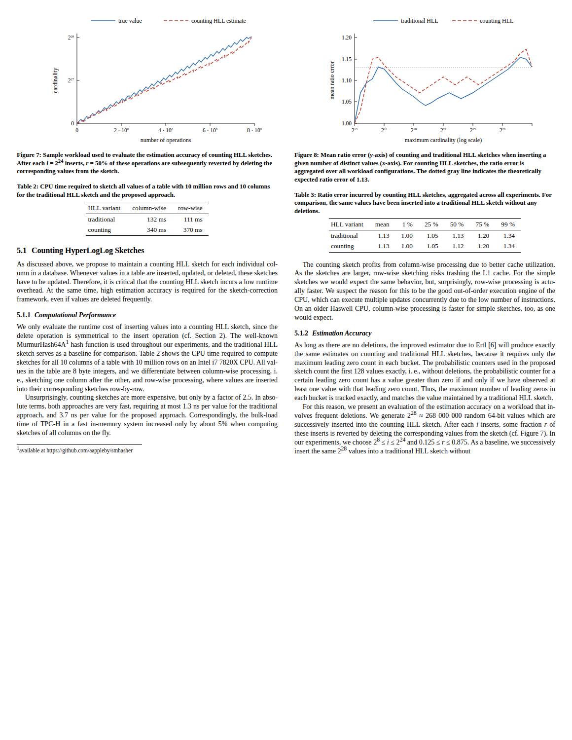true value counting HLL estimate 228 227 0 cardinality 0 2 · 108 4 · 108 6 · 108 8 · 108 number of operations
Figure 7: Sample workload used to evaluate the estimation accuracy of counting HLL sketches. After each i = 224 inserts, r = 50% of these operations are subsequently reverted by deleting the corresponding values from the sketch.
Table 2: CPU time required to sketch all values of a table with 10 million rows and 10 columns for the traditional HLL sketch and the proposed approach.
| HLL variant | column-wise | row-wise |
| --- | --- | --- |
| traditional | 132 ms | 111 ms |
| counting | 340 ms | 370 ms |
5.1 Counting HyperLogLog Sketches
As discussed above, we propose to maintain a counting HLL sketch for each individual column in a database. Whenever values in a table are inserted, updated, or deleted, these sketches have to be updated. Therefore, it is critical that the counting HLL sketch incurs a low runtime overhead. At the same time, high estimation accuracy is required for the sketch-correction framework, even if values are deleted frequently.
5.1.1 Computational Performance
We only evaluate the runtime cost of inserting values into a counting HLL sketch, since the delete operation is symmetrical to the insert operation (cf. Section 2). The well-known MurmurHash64A1 hash function is used throughout our experiments, and the traditional HLL sketch serves as a baseline for comparison. Table 2 shows the CPU time required to compute sketches for all 10 columns of a table with 10 million rows on an Intel i7 7820X CPU. All values in the table are 8 byte integers, and we differentiate between column-wise processing, i. e., sketching one column after the other, and row-wise processing, where values are inserted into their corresponding sketches row-by-row.
Unsurprisingly, counting sketches are more expensive, but only by a factor of 2.5. In absolute terms, both approaches are very fast, requiring at most 1.3 ns per value for the traditional approach, and 3.7 ns per value for the proposed approach. Correspondingly, the bulk-load time of TPC-H in a fast in-memory system increased only by about 5% when computing sketches of all columns on the fly.
1available at https://github.com/aappleby/smhasher
traditional HLL counting HLL 1.20 1.15 1.10 1.05 1.00 mean ratio error 213 216 219 222 225 228 maximum cardinality (log scale)
Figure 8: Mean ratio error (y-axis) of counting and traditional HLL sketches when inserting a given number of distinct values (x-axis). For counting HLL sketches, the ratio error is aggregated over all workload configurations. The dotted gray line indicates the theoretically expected ratio error of 1.13.
Table 3: Ratio error incurred by counting HLL sketches, aggregated across all experiments. For comparison, the same values have been inserted into a traditional HLL sketch without any deletions.
| HLL variant | mean | 1 % | 25 % | 50 % | 75 % | 99 % |
| --- | --- | --- | --- | --- | --- | --- |
| traditional | 1.13 | 1.00 | 1.05 | 1.13 | 1.20 | 1.34 |
| counting | 1.13 | 1.00 | 1.05 | 1.12 | 1.20 | 1.34 |
The counting sketch profits from column-wise processing due to better cache utilization. As the sketches are larger, row-wise sketching risks trashing the L1 cache. For the simple sketches we would expect the same behavior, but, surprisingly, row-wise processing is actually faster. We suspect the reason for this to be the good out-of-order execution engine of the CPU, which can execute multiple updates concurrently due to the low number of instructions. On an older Haswell CPU, column-wise processing is faster for simple sketches, too, as one would expect.
5.1.2 Estimation Accuracy
As long as there are no deletions, the improved estimator due to Ertl [6] will produce exactly the same estimates on counting and traditional HLL sketches, because it requires only the maximum leading zero count in each bucket. The probabilistic counters used in the proposed sketch count the first 128 values exactly, i. e., without deletions, the probabilistic counter for a certain leading zero count has a value greater than zero if and only if we have observed at least one value with that leading zero count. Thus, the maximum number of leading zeros in each bucket is tracked exactly, and matches the value maintained by a traditional HLL sketch.
For this reason, we present an evaluation of the estimation accuracy on a workload that involves frequent deletions. We generate 228 ≈ 268 000 000 random 64-bit values which are successively inserted into the counting HLL sketch. After each i inserts, some fraction r of these inserts is reverted by deleting the corresponding values from the sketch (cf. Figure 7). In our experiments, we choose 28 ≤ i ≤ 224 and 0.125 ≤ r ≤ 0.875. As a baseline, we successively insert the same 228 values into a traditional HLL sketch without